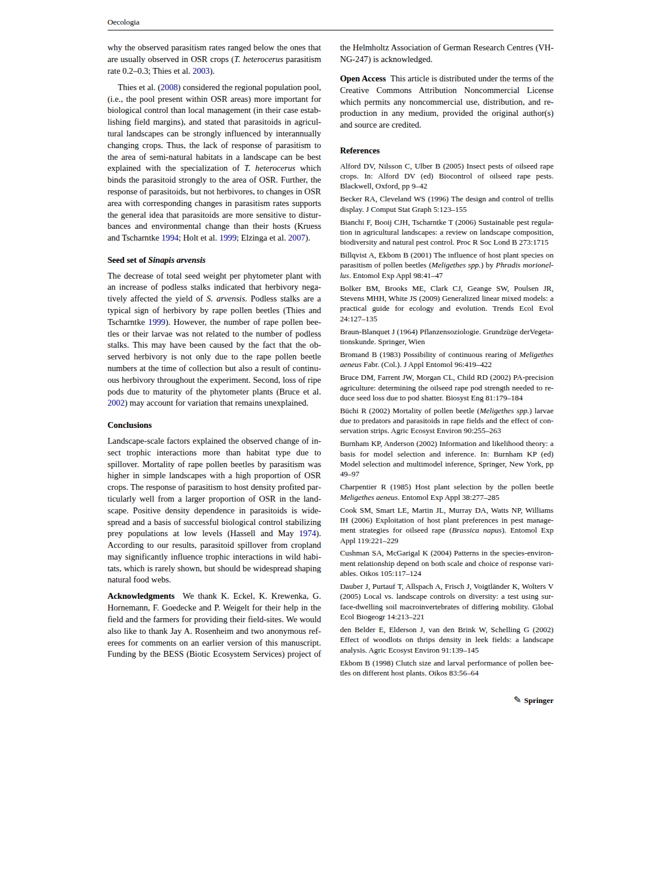Oecologia
why the observed parasitism rates ranged below the ones that are usually observed in OSR crops (T. heterocerus parasitism rate 0.2–0.3; Thies et al. 2003).
Thies et al. (2008) considered the regional population pool, (i.e., the pool present within OSR areas) more important for biological control than local management (in their case establishing field margins), and stated that parasitoids in agricultural landscapes can be strongly influenced by interannually changing crops. Thus, the lack of response of parasitism to the area of semi-natural habitats in a landscape can be best explained with the specialization of T. heterocerus which binds the parasitoid strongly to the area of OSR. Further, the response of parasitoids, but not herbivores, to changes in OSR area with corresponding changes in parasitism rates supports the general idea that parasitoids are more sensitive to disturbances and environmental change than their hosts (Kruess and Tscharntke 1994; Holt et al. 1999; Elzinga et al. 2007).
Seed set of Sinapis arvensis
The decrease of total seed weight per phytometer plant with an increase of podless stalks indicated that herbivory negatively affected the yield of S. arvensis. Podless stalks are a typical sign of herbivory by rape pollen beetles (Thies and Tscharntke 1999). However, the number of rape pollen beetles or their larvae was not related to the number of podless stalks. This may have been caused by the fact that the observed herbivory is not only due to the rape pollen beetle numbers at the time of collection but also a result of continuous herbivory throughout the experiment. Second, loss of ripe pods due to maturity of the phytometer plants (Bruce et al. 2002) may account for variation that remains unexplained.
Conclusions
Landscape-scale factors explained the observed change of insect trophic interactions more than habitat type due to spillover. Mortality of rape pollen beetles by parasitism was higher in simple landscapes with a high proportion of OSR crops. The response of parasitism to host density profited particularly well from a larger proportion of OSR in the landscape. Positive density dependence in parasitoids is widespread and a basis of successful biological control stabilizing prey populations at low levels (Hassell and May 1974). According to our results, parasitoid spillover from cropland may significantly influence trophic interactions in wild habitats, which is rarely shown, but should be widespread shaping natural food webs.
Acknowledgments We thank K. Eckel, K. Krewenka, G. Hornemann, F. Goedecke and P. Weigelt for their help in the field and the farmers for providing their field-sites. We would also like to thank Jay A. Rosenheim and two anonymous referees for comments on an earlier version of this manuscript. Funding by the BESS (Biotic Ecosystem Services) project of the Helmholtz Association of German Research Centres (VH-NG-247) is acknowledged.
Open Access This article is distributed under the terms of the Creative Commons Attribution Noncommercial License which permits any noncommercial use, distribution, and reproduction in any medium, provided the original author(s) and source are credited.
References
Alford DV, Nilsson C, Ulber B (2005) Insect pests of oilseed rape crops. In: Alford DV (ed) Biocontrol of oilseed rape pests. Blackwell, Oxford, pp 9–42
Becker RA, Cleveland WS (1996) The design and control of trellis display. J Comput Stat Graph 5:123–155
Bianchi F, Booij CJH, Tscharntke T (2006) Sustainable pest regulation in agricultural landscapes: a review on landscape composition, biodiversity and natural pest control. Proc R Soc Lond B 273:1715
Billqvist A, Ekbom B (2001) The influence of host plant species on parasitism of pollen beetles (Meligethes spp.) by Phradis morionellus. Entomol Exp Appl 98:41–47
Bolker BM, Brooks ME, Clark CJ, Geange SW, Poulsen JR, Stevens MHH, White JS (2009) Generalized linear mixed models: a practical guide for ecology and evolution. Trends Ecol Evol 24:127–135
Braun-Blanquet J (1964) Pflanzensoziologie. Grundzüge derVegetationskunde. Springer, Wien
Bromand B (1983) Possibility of continuous rearing of Meligethes aeneus Fabr. (Col.). J Appl Entomol 96:419–422
Bruce DM, Farrent JW, Morgan CL, Child RD (2002) PA-precision agriculture: determining the oilseed rape pod strength needed to reduce seed loss due to pod shatter. Biosyst Eng 81:179–184
Büchi R (2002) Mortality of pollen beetle (Meligethes spp.) larvae due to predators and parasitoids in rape fields and the effect of conservation strips. Agric Ecosyst Environ 90:255–263
Burnham KP, Anderson (2002) Information and likelihood theory: a basis for model selection and inference. In: Burnham KP (ed) Model selection and multimodel inference, Springer, New York, pp 49–97
Charpentier R (1985) Host plant selection by the pollen beetle Meligethes aeneus. Entomol Exp Appl 38:277–285
Cook SM, Smart LE, Martin JL, Murray DA, Watts NP, Williams IH (2006) Exploitation of host plant preferences in pest management strategies for oilseed rape (Brassica napus). Entomol Exp Appl 119:221–229
Cushman SA, McGarigal K (2004) Patterns in the species-environment relationship depend on both scale and choice of response variables. Oikos 105:117–124
Dauber J, Purtauf T, Allspach A, Frisch J, Voigtländer K, Wolters V (2005) Local vs. landscape controls on diversity: a test using surface-dwelling soil macroinvertebrates of differing mobility. Global Ecol Biogeogr 14:213–221
den Belder E, Elderson J, van den Brink W, Schelling G (2002) Effect of woodlots on thrips density in leek fields: a landscape analysis. Agric Ecosyst Environ 91:139–145
Ekbom B (1998) Clutch size and larval performance of pollen beetles on different host plants. Oikos 83:56–64
✎Springer